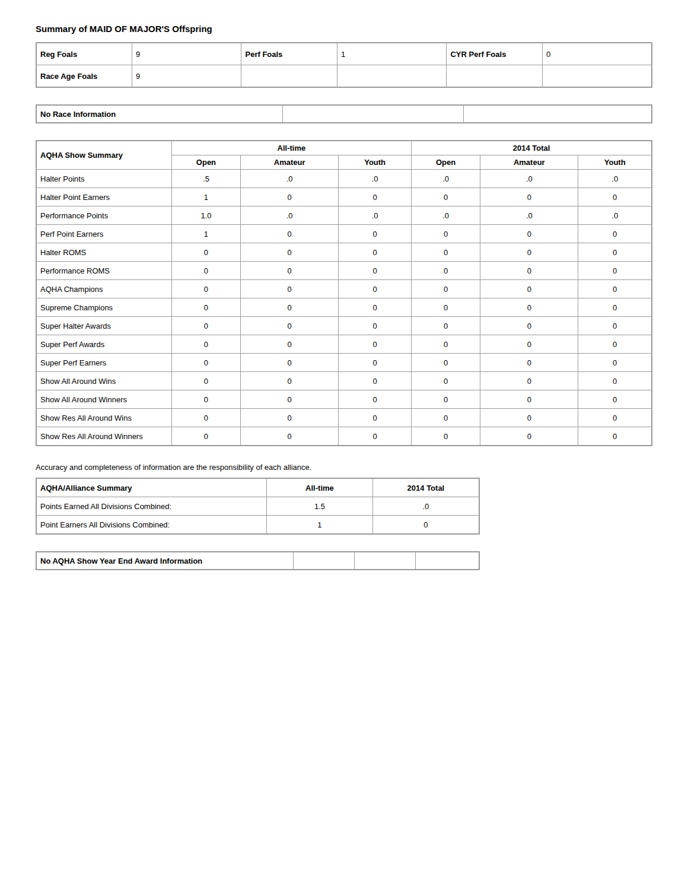Summary of MAID OF MAJOR'S Offspring
| Reg Foals | 9 | Perf Foals | 1 | CYR Perf Foals | 0 |
| Race Age Foals | 9 | | | | |
| No Race Information | | |
| AQHA Show Summary | All-time | 2014 Total |
| --- | --- | --- |
| Open | Amateur | Youth | Open | Amateur | Youth |
| Halter Points | .5 | .0 | .0 | .0 | .0 | .0 |
| Halter Point Earners | 1 | 0 | 0 | 0 | 0 | 0 |
| Performance Points | 1.0 | .0 | .0 | .0 | .0 | .0 |
| Perf Point Earners | 1 | 0 | 0 | 0 | 0 | 0 |
| Halter ROMS | 0 | 0 | 0 | 0 | 0 | 0 |
| Performance ROMS | 0 | 0 | 0 | 0 | 0 | 0 |
| AQHA Champions | 0 | 0 | 0 | 0 | 0 | 0 |
| Supreme Champions | 0 | 0 | 0 | 0 | 0 | 0 |
| Super Halter Awards | 0 | 0 | 0 | 0 | 0 | 0 |
| Super Perf Awards | 0 | 0 | 0 | 0 | 0 | 0 |
| Super Perf Earners | 0 | 0 | 0 | 0 | 0 | 0 |
| Show All Around Wins | 0 | 0 | 0 | 0 | 0 | 0 |
| Show All Around Winners | 0 | 0 | 0 | 0 | 0 | 0 |
| Show Res All Around Wins | 0 | 0 | 0 | 0 | 0 | 0 |
| Show Res All Around Winners | 0 | 0 | 0 | 0 | 0 | 0 |
Accuracy and completeness of information are the responsibility of each alliance.
| AQHA/Alliance Summary | All-time | 2014 Total |
| --- | --- | --- |
| Points Earned All Divisions Combined: | 1.5 | .0 |
| Point Earners All Divisions Combined: | 1 | 0 |
| No AQHA Show Year End Award Information | | | |